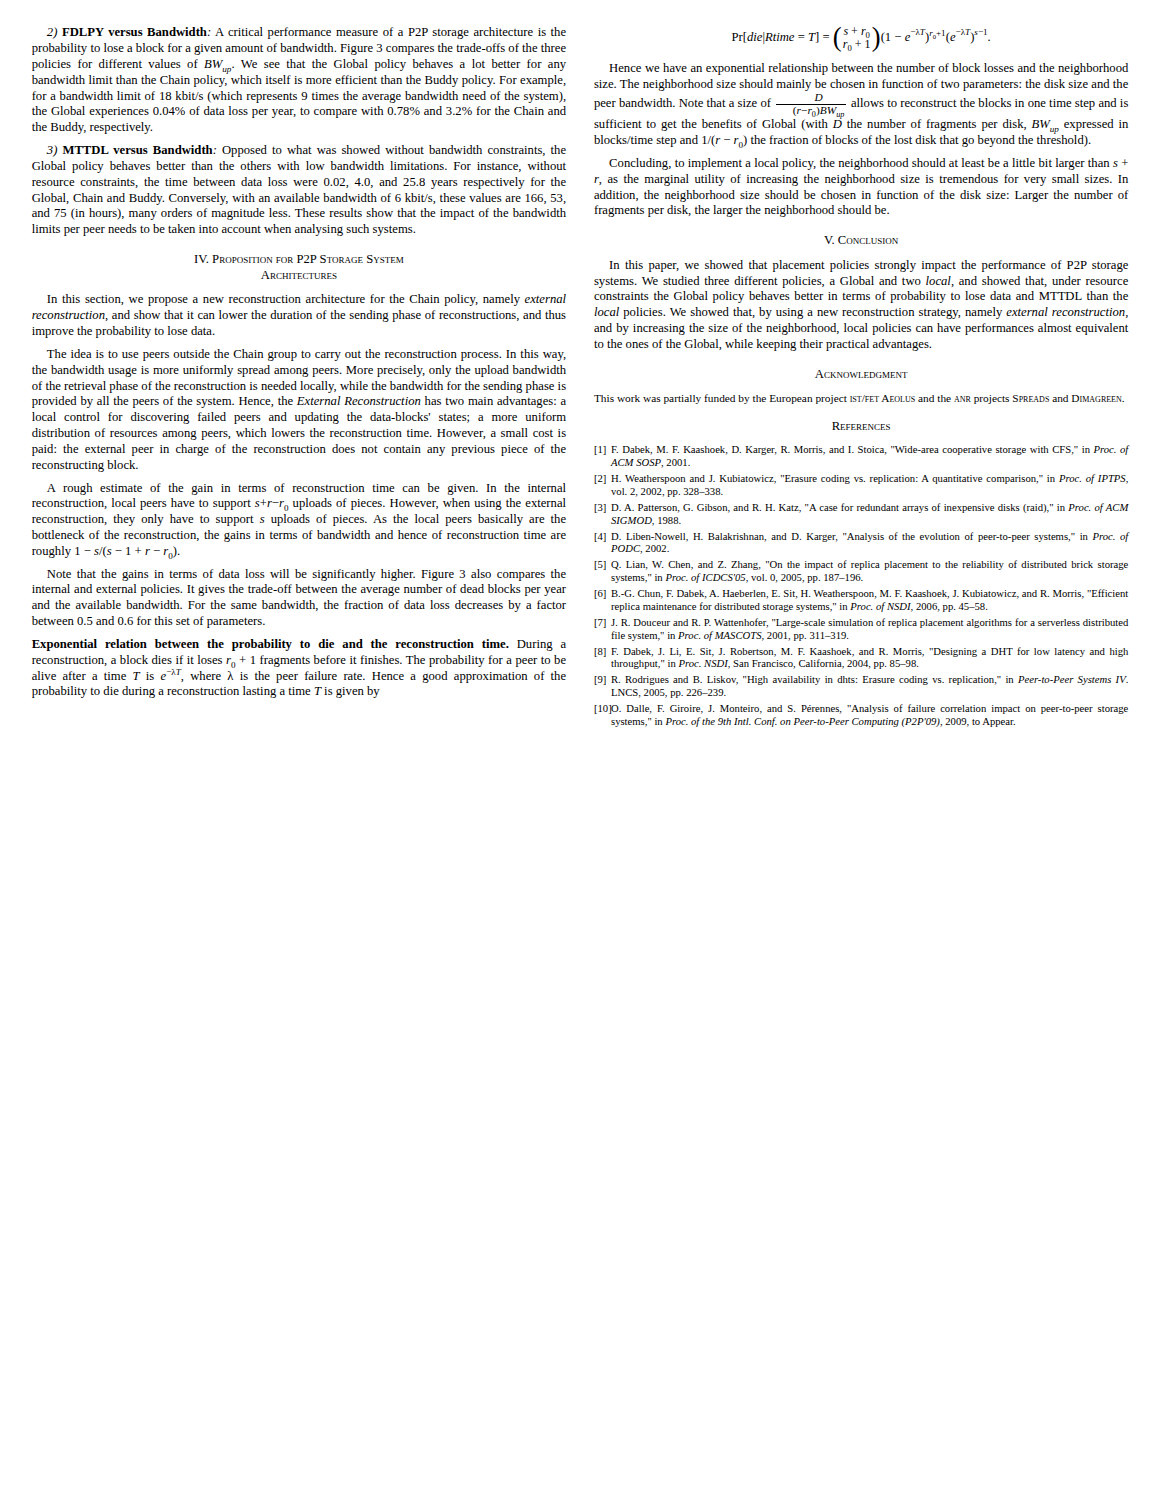2) FDLPY versus Bandwidth: A critical performance measure of a P2P storage architecture is the probability to lose a block for a given amount of bandwidth. Figure 3 compares the trade-offs of the three policies for different values of BWup. We see that the Global policy behaves a lot better for any bandwidth limit than the Chain policy, which itself is more efficient than the Buddy policy. For example, for a bandwidth limit of 18 kbit/s (which represents 9 times the average bandwidth need of the system), the Global experiences 0.04% of data loss per year, to compare with 0.78% and 3.2% for the Chain and the Buddy, respectively.
3) MTTDL versus Bandwidth: Opposed to what was showed without bandwidth constraints, the Global policy behaves better than the others with low bandwidth limitations. For instance, without resource constraints, the time between data loss were 0.02, 4.0, and 25.8 years respectively for the Global, Chain and Buddy. Conversely, with an available bandwidth of 6 kbit/s, these values are 166, 53, and 75 (in hours), many orders of magnitude less. These results show that the impact of the bandwidth limits per peer needs to be taken into account when analysing such systems.
IV. Proposition for P2P Storage System
Architectures
In this section, we propose a new reconstruction architecture for the Chain policy, namely external reconstruction, and show that it can lower the duration of the sending phase of reconstructions, and thus improve the probability to lose data.
The idea is to use peers outside the Chain group to carry out the reconstruction process. In this way, the bandwidth usage is more uniformly spread among peers. More precisely, only the upload bandwidth of the retrieval phase of the reconstruction is needed locally, while the bandwidth for the sending phase is provided by all the peers of the system. Hence, the External Reconstruction has two main advantages: a local control for discovering failed peers and updating the data-blocks' states; a more uniform distribution of resources among peers, which lowers the reconstruction time. However, a small cost is paid: the external peer in charge of the reconstruction does not contain any previous piece of the reconstructing block.
A rough estimate of the gain in terms of reconstruction time can be given. In the internal reconstruction, local peers have to support s+r−r0 uploads of pieces. However, when using the external reconstruction, they only have to support s uploads of pieces. As the local peers basically are the bottleneck of the reconstruction, the gains in terms of bandwidth and hence of reconstruction time are roughly 1 − s/(s − 1 + r − r0).
Note that the gains in terms of data loss will be significantly higher. Figure 3 also compares the internal and external policies. It gives the trade-off between the average number of dead blocks per year and the available bandwidth. For the same bandwidth, the fraction of data loss decreases by a factor between 0.5 and 0.6 for this set of parameters.
Exponential relation between the probability to die and the reconstruction time. During a reconstruction, a block dies if it loses r0 + 1 fragments before it finishes. The probability for a peer to be alive after a time T is e−λT, where λ is the peer failure rate. Hence a good approximation of the probability to die during a reconstruction lasting a time T is given by
Pr[die|Rtime = T] = (s + r0
r0 + 1)(1 − e−λT)r0+1(e−λT)s−1.
Hence we have an exponential relationship between the number of block losses and the neighborhood size. The neighborhood size should mainly be chosen in function of two parameters: the disk size and the peer bandwidth. Note that a size of D(r−r0)BWup allows to reconstruct the blocks in one time step and is sufficient to get the benefits of Global (with D the number of fragments per disk, BWup expressed in blocks/time step and 1/(r − r0) the fraction of blocks of the lost disk that go beyond the threshold).
Concluding, to implement a local policy, the neighborhood should at least be a little bit larger than s + r, as the marginal utility of increasing the neighborhood size is tremendous for very small sizes. In addition, the neighborhood size should be chosen in function of the disk size: Larger the number of fragments per disk, the larger the neighborhood should be.
V. Conclusion
In this paper, we showed that placement policies strongly impact the performance of P2P storage systems. We studied three different policies, a Global and two local, and showed that, under resource constraints the Global policy behaves better in terms of probability to lose data and MTTDL than the local policies. We showed that, by using a new reconstruction strategy, namely external reconstruction, and by increasing the size of the neighborhood, local policies can have performances almost equivalent to the ones of the Global, while keeping their practical advantages.
Acknowledgment
This work was partially funded by the European project ist/fet Aeolus and the anr projects Spreads and Dimagreen.
References
F. Dabek, M. F. Kaashoek, D. Karger, R. Morris, and I. Stoica, "Wide-area cooperative storage with CFS," in Proc. of ACM SOSP, 2001.
H. Weatherspoon and J. Kubiatowicz, "Erasure coding vs. replication: A quantitative comparison," in Proc. of IPTPS, vol. 2, 2002, pp. 328–338.
D. A. Patterson, G. Gibson, and R. H. Katz, "A case for redundant arrays of inexpensive disks (raid)," in Proc. of ACM SIGMOD, 1988.
D. Liben-Nowell, H. Balakrishnan, and D. Karger, "Analysis of the evolution of peer-to-peer systems," in Proc. of PODC, 2002.
Q. Lian, W. Chen, and Z. Zhang, "On the impact of replica placement to the reliability of distributed brick storage systems," in Proc. of ICDCS'05, vol. 0, 2005, pp. 187–196.
B.-G. Chun, F. Dabek, A. Haeberlen, E. Sit, H. Weatherspoon, M. F. Kaashoek, J. Kubiatowicz, and R. Morris, "Efficient replica maintenance for distributed storage systems," in Proc. of NSDI, 2006, pp. 45–58.
J. R. Douceur and R. P. Wattenhofer, "Large-scale simulation of replica placement algorithms for a serverless distributed file system," in Proc. of MASCOTS, 2001, pp. 311–319.
F. Dabek, J. Li, E. Sit, J. Robertson, M. F. Kaashoek, and R. Morris, "Designing a DHT for low latency and high throughput," in Proc. NSDI, San Francisco, California, 2004, pp. 85–98.
R. Rodrigues and B. Liskov, "High availability in dhts: Erasure coding vs. replication," in Peer-to-Peer Systems IV. LNCS, 2005, pp. 226–239.
O. Dalle, F. Giroire, J. Monteiro, and S. Pérennes, "Analysis of failure correlation impact on peer-to-peer storage systems," in Proc. of the 9th Intl. Conf. on Peer-to-Peer Computing (P2P'09), 2009, to Appear.